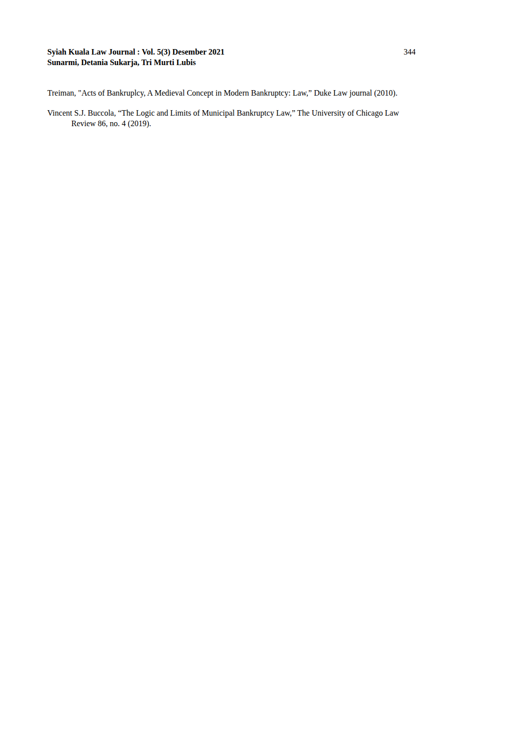Syiah Kuala Law Journal : Vol. 5(3) Desember 2021
Sunarmi, Detania Sukarja, Tri Murti Lubis
344
Treiman, "Acts of Bankruplcy, A Medieval Concept in Modern Bankruptcy: Law,” Duke Law journal (2010).
Vincent S.J. Buccola, “The Logic and Limits of Municipal Bankruptcy Law,” The University of Chicago Law Review 86, no. 4 (2019).